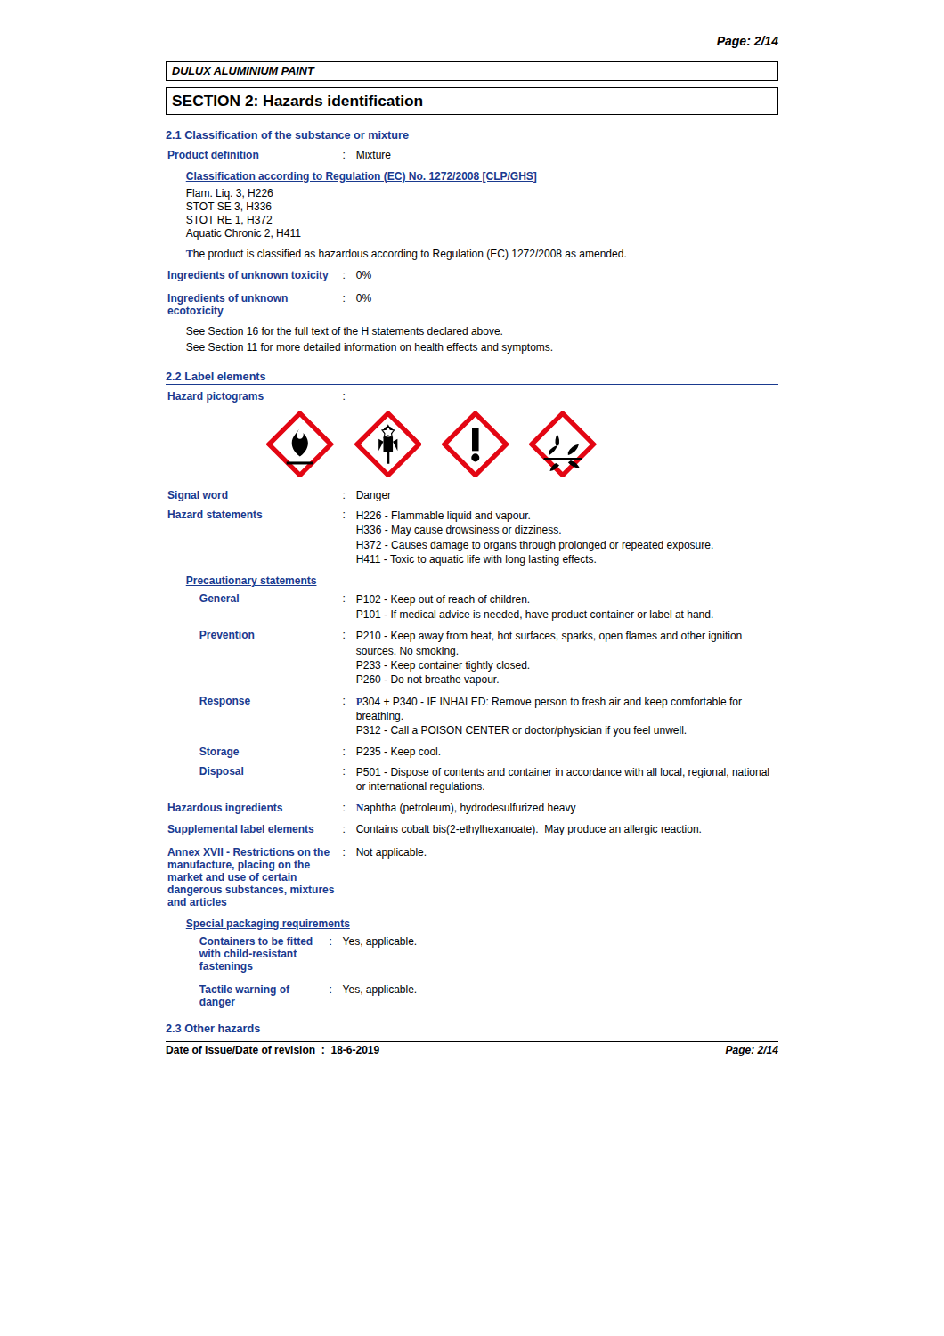Page: 2/14
DULUX ALUMINIUM PAINT
SECTION 2: Hazards identification
2.1 Classification of the substance or mixture
| Product definition | : | Mixture |
Classification according to Regulation (EC) No. 1272/2008 [CLP/GHS]
Flam. Liq. 3, H226
STOT SE 3, H336
STOT RE 1, H372
Aquatic Chronic 2, H411
The product is classified as hazardous according to Regulation (EC) 1272/2008 as amended.
| Ingredients of unknown toxicity | : | 0% |
| Ingredients of unknown ecotoxicity | : | 0% |
See Section 16 for the full text of the H statements declared above.
See Section 11 for more detailed information on health effects and symptoms.
2.2 Label elements
| Hazard pictograms | : | |
| Signal word | : | Danger |
| Hazard statements | : | H226 - Flammable liquid and vapour. H336 - May cause drowsiness or dizziness. H372 - Causes damage to organs through prolonged or repeated exposure. H411 - Toxic to aquatic life with long lasting effects. |
Precautionary statements
| General | : | P102 - Keep out of reach of children. P101 - If medical advice is needed, have product container or label at hand. |
| Prevention | : | P210 - Keep away from heat, hot surfaces, sparks, open flames and other ignition sources. No smoking. P233 - Keep container tightly closed. P260 - Do not breathe vapour. |
| Response | : | P 304 + P340 - IF INHALED: Remove person to fresh air and keep comfortable for breathing. P312 - Call a POISON CENTER or doctor/physician if you feel unwell. |
| Storage | : | P235 - Keep cool. |
| Disposal | : | P501 - Dispose of contents and container in accordance with all local, regional, national or international regulations. |
| Hazardous ingredients | : | N aphtha (petroleum), hydrodesulfurized heavy |
| Supplemental label elements | : | Contains cobalt bis(2-ethylhexanoate). May produce an allergic reaction. |
| Annex XVII - Restrictions on the manufacture, placing on the market and use of certain dangerous substances, mixtures and articles | : | Not applicable. |
Special packaging requirements
| Containers to be fitted with child-resistant fastenings | : | Yes, applicable. |
| Tactile warning of danger | : | Yes, applicable. |
2.3 Other hazards
Date of issue/Date of revision : 18-6-2019
Page: 2/14